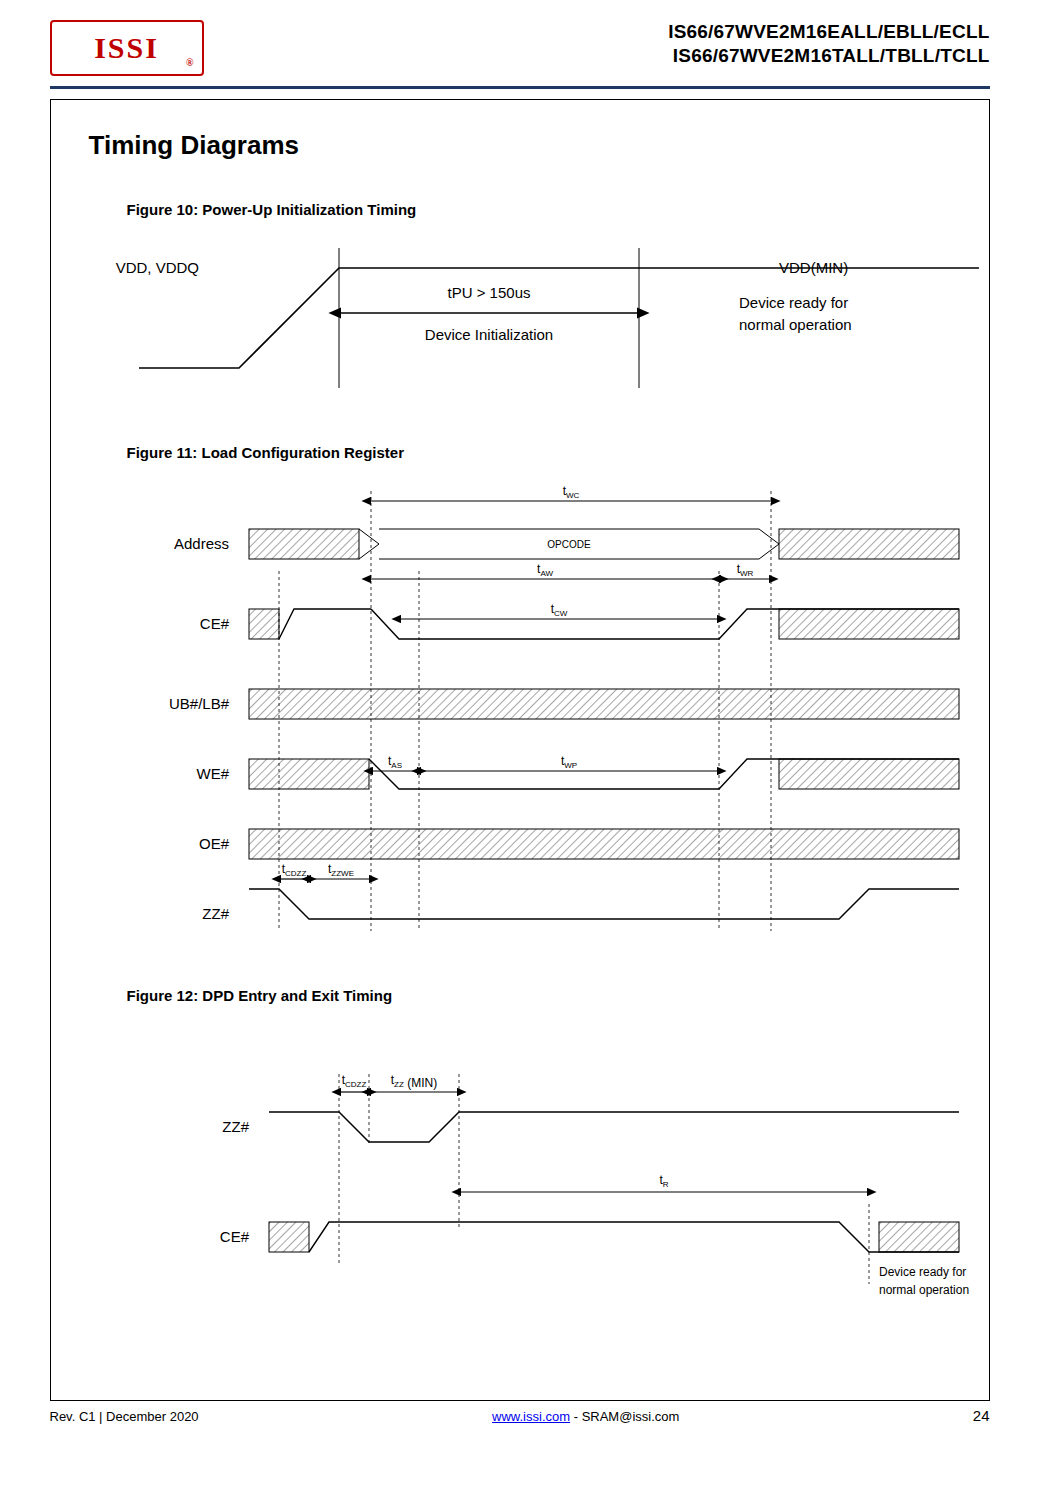ISSI®
IS66/67WVE2M16EALL/EBLL/ECLL
IS66/67WVE2M16TALL/TBLL/TCLL
Timing Diagrams
Figure 10: Power-Up Initialization Timing
VDD, VDDQ tPU > 150us Device Initialization VDD(MIN) Device ready for normal operation
Figure 11: Load Configuration Register
Address CE# UB#/LB# WE# OE# ZZ# OPCODE tWC tAW tWR tCW tAS tWP tCDZZ tZZWE
Figure 12: DPD Entry and Exit Timing
ZZ# CE# tCDZZ tZZ (MIN) tR Device ready for normal operation
Rev. C1 | December 2020
www.issi.com - SRAM@issi.com
24